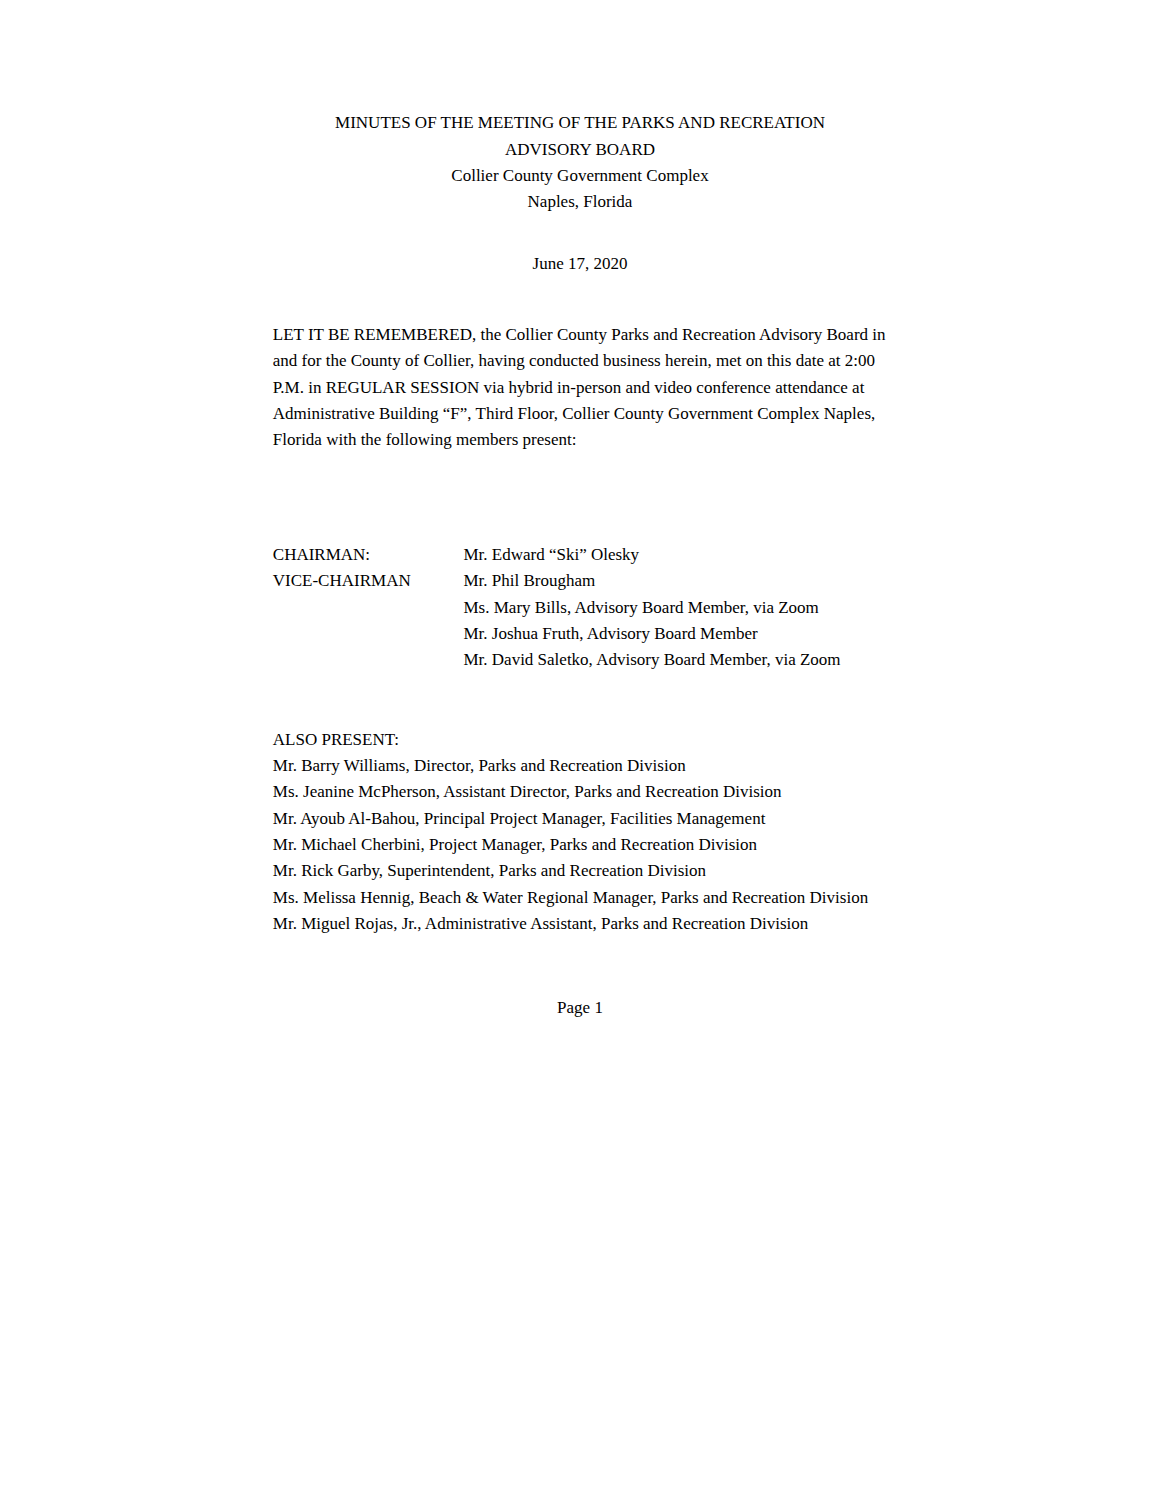MINUTES OF THE MEETING OF THE PARKS AND RECREATION
ADVISORY BOARD
Collier County Government Complex
Naples, Florida
June 17, 2020
LET IT BE REMEMBERED, the Collier County Parks and Recreation Advisory Board in and for the County of Collier, having conducted business herein, met on this date at 2:00 P.M. in REGULAR SESSION via hybrid in-person and video conference attendance at Administrative Building “F”, Third Floor, Collier County Government Complex Naples, Florida with the following members present:
| CHAIRMAN: | Mr. Edward “Ski” Olesky |
| VICE-CHAIRMAN | Mr. Phil Brougham |
| | Ms. Mary Bills, Advisory Board Member, via Zoom |
| | Mr. Joshua Fruth, Advisory Board Member |
| | Mr. David Saletko, Advisory Board Member, via Zoom |
ALSO PRESENT:
Mr. Barry Williams, Director, Parks and Recreation Division
Ms. Jeanine McPherson, Assistant Director, Parks and Recreation Division
Mr. Ayoub Al-Bahou, Principal Project Manager, Facilities Management
Mr. Michael Cherbini, Project Manager, Parks and Recreation Division
Mr. Rick Garby, Superintendent, Parks and Recreation Division
Ms. Melissa Hennig, Beach & Water Regional Manager, Parks and Recreation Division
Mr. Miguel Rojas, Jr., Administrative Assistant, Parks and Recreation Division
Page 1